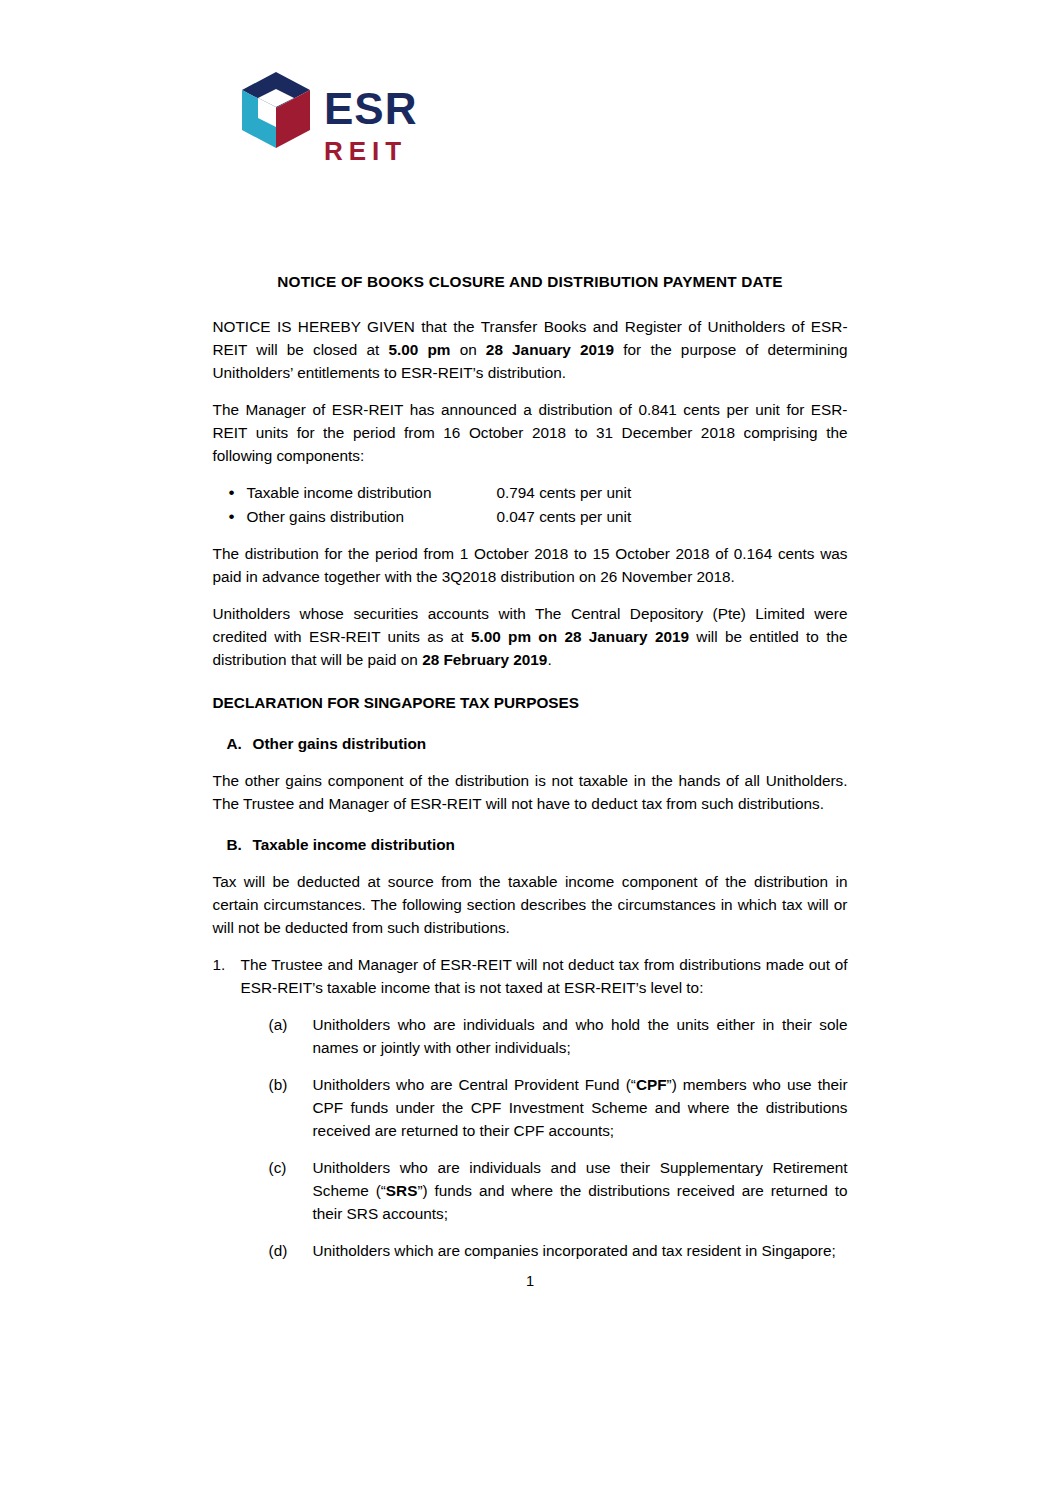ESR REIT
NOTICE OF BOOKS CLOSURE AND DISTRIBUTION PAYMENT DATE
NOTICE IS HEREBY GIVEN that the Transfer Books and Register of Unitholders of ESR-REIT will be closed at 5.00 pm on 28 January 2019 for the purpose of determining Unitholders’ entitlements to ESR-REIT’s distribution.
The Manager of ESR-REIT has announced a distribution of 0.841 cents per unit for ESR-REIT units for the period from 16 October 2018 to 31 December 2018 comprising the following components:
Taxable income distribution0.794 cents per unit
Other gains distribution0.047 cents per unit
The distribution for the period from 1 October 2018 to 15 October 2018 of 0.164 cents was paid in advance together with the 3Q2018 distribution on 26 November 2018.
Unitholders whose securities accounts with The Central Depository (Pte) Limited were credited with ESR-REIT units as at 5.00 pm on 28 January 2019 will be entitled to the distribution that will be paid on 28 February 2019.
DECLARATION FOR SINGAPORE TAX PURPOSES
A. Other gains distribution
The other gains component of the distribution is not taxable in the hands of all Unitholders. The Trustee and Manager of ESR-REIT will not have to deduct tax from such distributions.
B. Taxable income distribution
Tax will be deducted at source from the taxable income component of the distribution in certain circumstances. The following section describes the circumstances in which tax will or will not be deducted from such distributions.
The Trustee and Manager of ESR-REIT will not deduct tax from distributions made out of ESR-REIT’s taxable income that is not taxed at ESR-REIT’s level to:
Unitholders who are individuals and who hold the units either in their sole names or jointly with other individuals;
Unitholders who are Central Provident Fund (“CPF”) members who use their CPF funds under the CPF Investment Scheme and where the distributions received are returned to their CPF accounts;
Unitholders who are individuals and use their Supplementary Retirement Scheme (“SRS”) funds and where the distributions received are returned to their SRS accounts;
Unitholders which are companies incorporated and tax resident in Singapore;
1